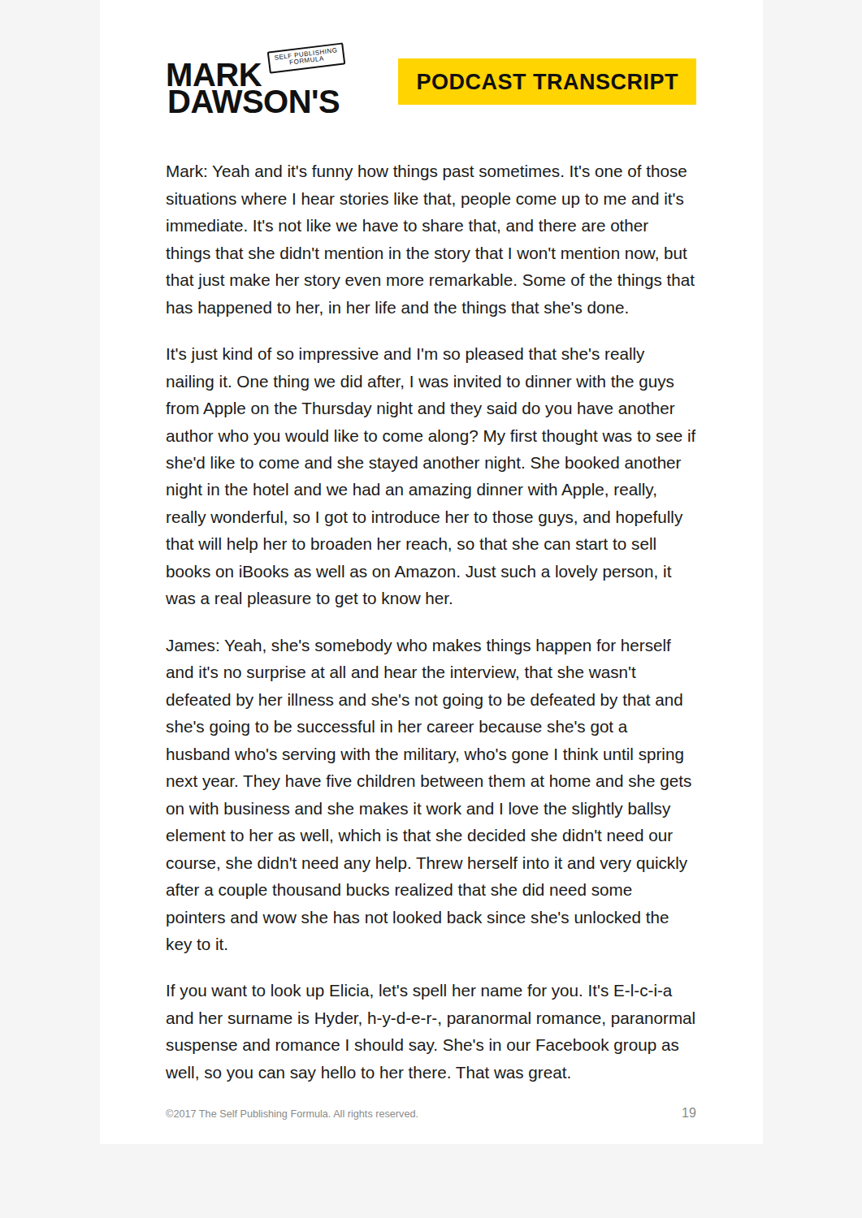SELF PUBLISHING FORMULA Mark Dawson's
Podcast Transcript
Mark: Yeah and it's funny how things past sometimes. It's one of those situations where I hear stories like that, people come up to me and it's immediate. It's not like we have to share that, and there are other things that she didn't mention in the story that I won't mention now, but that just make her story even more remarkable. Some of the things that has happened to her, in her life and the things that she's done.
It's just kind of so impressive and I'm so pleased that she's really nailing it. One thing we did after, I was invited to dinner with the guys from Apple on the Thursday night and they said do you have another author who you would like to come along? My first thought was to see if she'd like to come and she stayed another night. She booked another night in the hotel and we had an amazing dinner with Apple, really, really wonderful, so I got to introduce her to those guys, and hopefully that will help her to broaden her reach, so that she can start to sell books on iBooks as well as on Amazon. Just such a lovely person, it was a real pleasure to get to know her.
James: Yeah, she's somebody who makes things happen for herself and it's no surprise at all and hear the interview, that she wasn't defeated by her illness and she's not going to be defeated by that and she's going to be successful in her career because she's got a husband who's serving with the military, who's gone I think until spring next year. They have five children between them at home and she gets on with business and she makes it work and I love the slightly ballsy element to her as well, which is that she decided she didn't need our course, she didn't need any help. Threw herself into it and very quickly after a couple thousand bucks realized that she did need some pointers and wow she has not looked back since she's unlocked the key to it.
If you want to look up Elicia, let's spell her name for you. It's E-l-c-i-a and her surname is Hyder, h-y-d-e-r-, paranormal romance, paranormal suspense and romance I should say. She's in our Facebook group as well, so you can say hello to her there. That was great.
©2017 The Self Publishing Formula. All rights reserved.
19